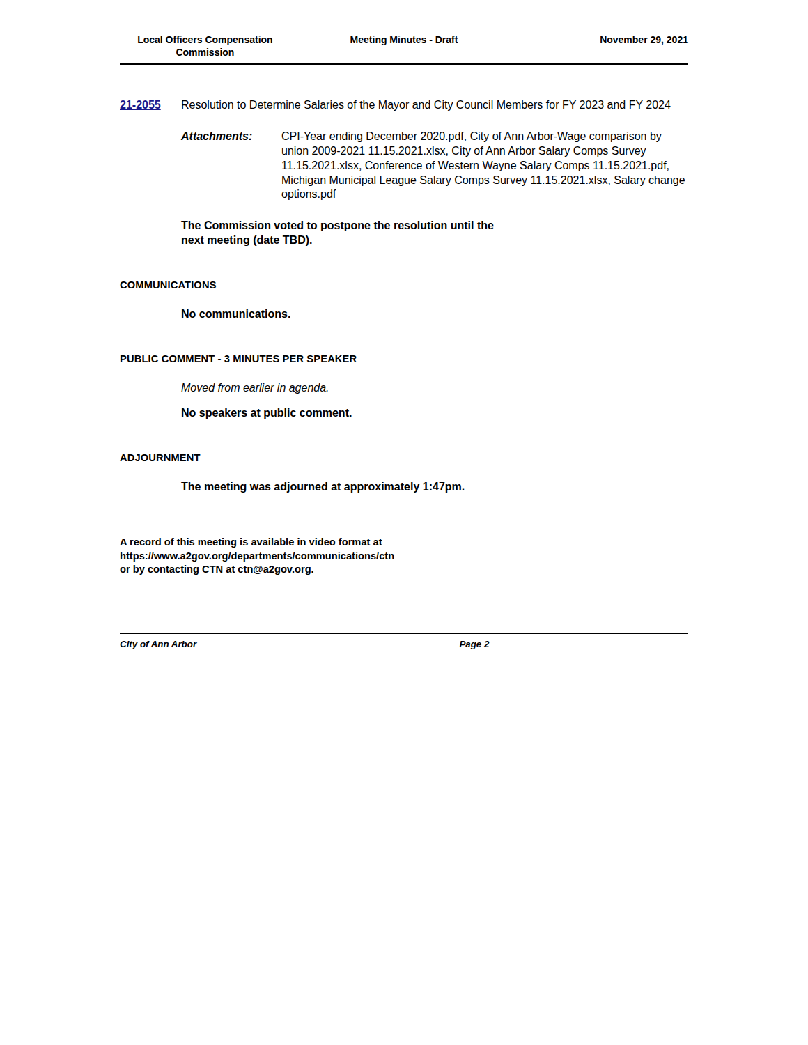Local Officers Compensation
Commission
Meeting Minutes - Draft
November 29, 2021
21-2055
Resolution to Determine Salaries of the Mayor and City Council Members for FY 2023 and FY 2024
Attachments:
CPI-Year ending December 2020.pdf, City of Ann Arbor-Wage comparison by union 2009-2021 11.15.2021.xlsx, City of Ann Arbor Salary Comps Survey 11.15.2021.xlsx, Conference of Western Wayne Salary Comps 11.15.2021.pdf, Michigan Municipal League Salary Comps Survey 11.15.2021.xlsx, Salary change options.pdf
The Commission voted to postpone the resolution until the next meeting (date TBD).
COMMUNICATIONS
No communications.
PUBLIC COMMENT - 3 MINUTES PER SPEAKER
Moved from earlier in agenda.
No speakers at public comment.
ADJOURNMENT
The meeting was adjourned at approximately 1:47pm.
A record of this meeting is available in video format at
https://www.a2gov.org/departments/communications/ctn
or by contacting CTN at ctn@a2gov.org.
City of Ann Arbor
Page 2